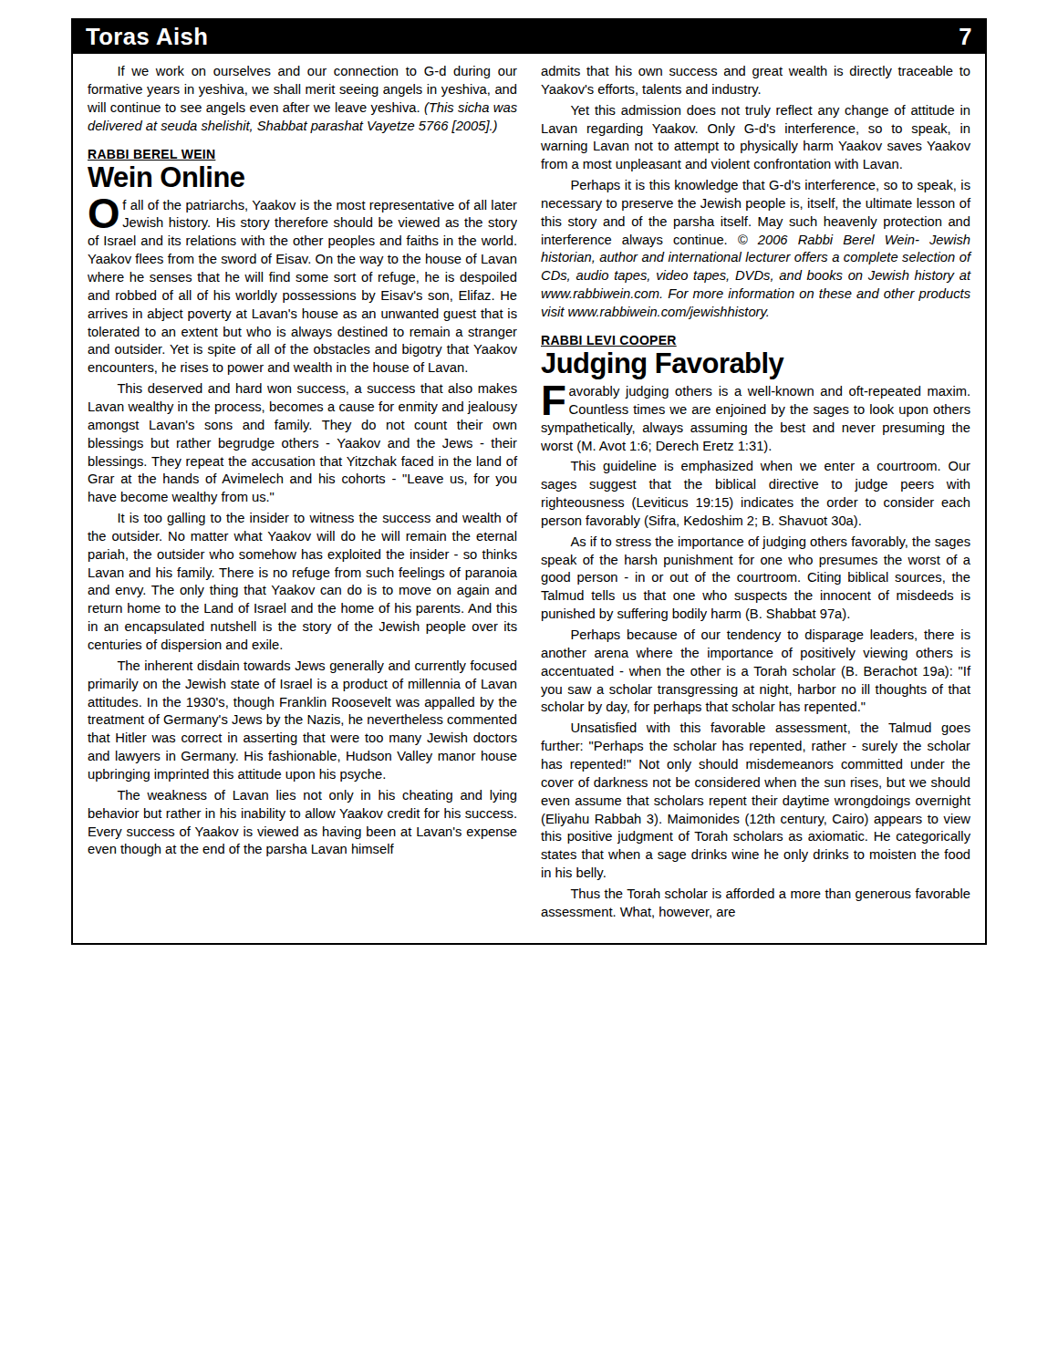Toras Aish 7
If we work on ourselves and our connection to G-d during our formative years in yeshiva, we shall merit seeing angels in yeshiva, and will continue to see angels even after we leave yeshiva. (This sicha was delivered at seuda shelishit, Shabbat parashat Vayetze 5766 [2005].)
RABBI BEREL WEIN
Wein Online
Of all of the patriarchs, Yaakov is the most representative of all later Jewish history. His story therefore should be viewed as the story of Israel and its relations with the other peoples and faiths in the world. Yaakov flees from the sword of Eisav. On the way to the house of Lavan where he senses that he will find some sort of refuge, he is despoiled and robbed of all of his worldly possessions by Eisav's son, Elifaz. He arrives in abject poverty at Lavan's house as an unwanted guest that is tolerated to an extent but who is always destined to remain a stranger and outsider. Yet is spite of all of the obstacles and bigotry that Yaakov encounters, he rises to power and wealth in the house of Lavan.
This deserved and hard won success, a success that also makes Lavan wealthy in the process, becomes a cause for enmity and jealousy amongst Lavan's sons and family. They do not count their own blessings but rather begrudge others - Yaakov and the Jews - their blessings. They repeat the accusation that Yitzchak faced in the land of Grar at the hands of Avimelech and his cohorts - "Leave us, for you have become wealthy from us."
It is too galling to the insider to witness the success and wealth of the outsider. No matter what Yaakov will do he will remain the eternal pariah, the outsider who somehow has exploited the insider - so thinks Lavan and his family. There is no refuge from such feelings of paranoia and envy. The only thing that Yaakov can do is to move on again and return home to the Land of Israel and the home of his parents. And this in an encapsulated nutshell is the story of the Jewish people over its centuries of dispersion and exile.
The inherent disdain towards Jews generally and currently focused primarily on the Jewish state of Israel is a product of millennia of Lavan attitudes. In the 1930's, though Franklin Roosevelt was appalled by the treatment of Germany's Jews by the Nazis, he nevertheless commented that Hitler was correct in asserting that were too many Jewish doctors and lawyers in Germany. His fashionable, Hudson Valley manor house upbringing imprinted this attitude upon his psyche.
The weakness of Lavan lies not only in his cheating and lying behavior but rather in his inability to allow Yaakov credit for his success. Every success of Yaakov is viewed as having been at Lavan's expense even though at the end of the parsha Lavan himself
admits that his own success and great wealth is directly traceable to Yaakov's efforts, talents and industry.
Yet this admission does not truly reflect any change of attitude in Lavan regarding Yaakov. Only G-d's interference, so to speak, in warning Lavan not to attempt to physically harm Yaakov saves Yaakov from a most unpleasant and violent confrontation with Lavan.
Perhaps it is this knowledge that G-d's interference, so to speak, is necessary to preserve the Jewish people is, itself, the ultimate lesson of this story and of the parsha itself. May such heavenly protection and interference always continue. © 2006 Rabbi Berel Wein- Jewish historian, author and international lecturer offers a complete selection of CDs, audio tapes, video tapes, DVDs, and books on Jewish history at www.rabbiwein.com. For more information on these and other products visit www.rabbiwein.com/jewishhistory.
RABBI LEVI COOPER
Judging Favorably
Favorably judging others is a well-known and oft-repeated maxim. Countless times we are enjoined by the sages to look upon others sympathetically, always assuming the best and never presuming the worst (M. Avot 1:6; Derech Eretz 1:31).
This guideline is emphasized when we enter a courtroom. Our sages suggest that the biblical directive to judge peers with righteousness (Leviticus 19:15) indicates the order to consider each person favorably (Sifra, Kedoshim 2; B. Shavuot 30a).
As if to stress the importance of judging others favorably, the sages speak of the harsh punishment for one who presumes the worst of a good person - in or out of the courtroom. Citing biblical sources, the Talmud tells us that one who suspects the innocent of misdeeds is punished by suffering bodily harm (B. Shabbat 97a).
Perhaps because of our tendency to disparage leaders, there is another arena where the importance of positively viewing others is accentuated - when the other is a Torah scholar (B. Berachot 19a): "If you saw a scholar transgressing at night, harbor no ill thoughts of that scholar by day, for perhaps that scholar has repented."
Unsatisfied with this favorable assessment, the Talmud goes further: "Perhaps the scholar has repented, rather - surely the scholar has repented!" Not only should misdemeanors committed under the cover of darkness not be considered when the sun rises, but we should even assume that scholars repent their daytime wrongdoings overnight (Eliyahu Rabbah 3). Maimonides (12th century, Cairo) appears to view this positive judgment of Torah scholars as axiomatic. He categorically states that when a sage drinks wine he only drinks to moisten the food in his belly.
Thus the Torah scholar is afforded a more than generous favorable assessment. What, however, are